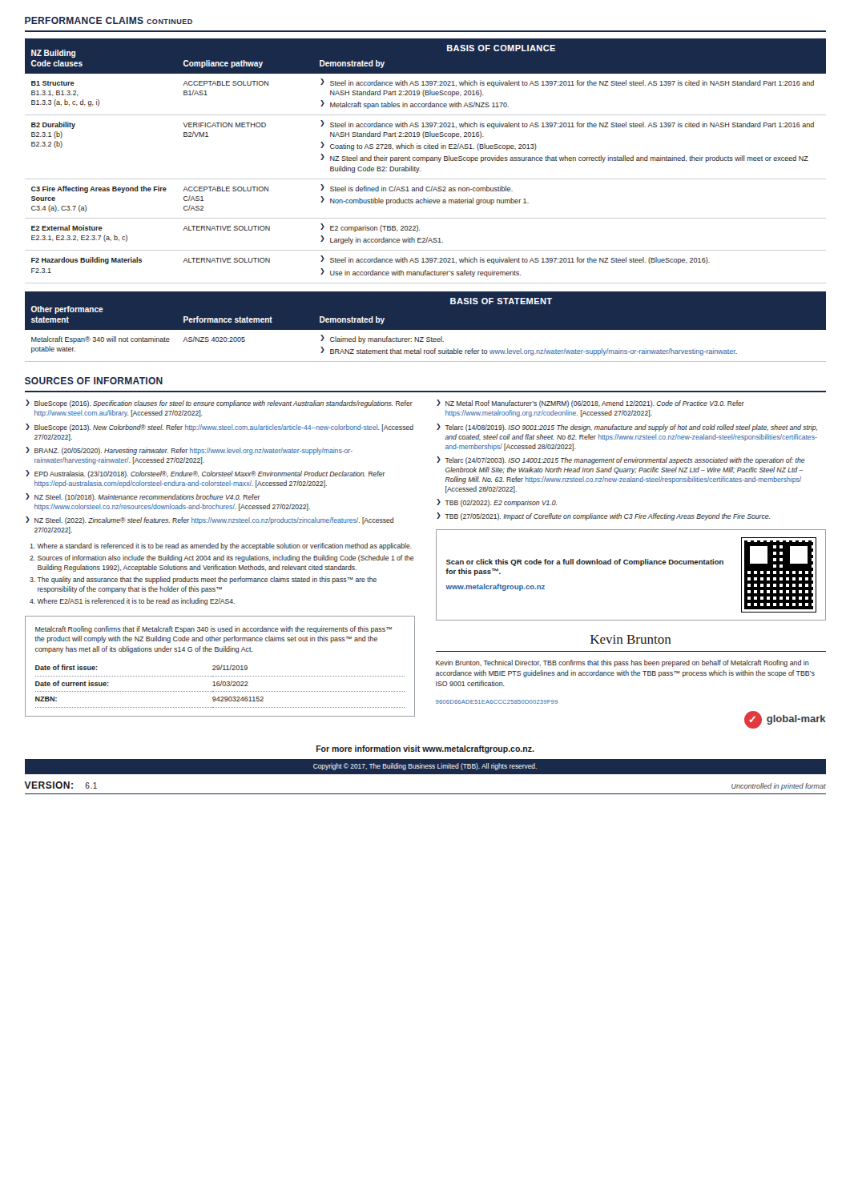Performance Claims CONTINUED
| NZ Building Code clauses | BASIS OF COMPLIANCE |
| --- | --- |
| Compliance pathway | Demonstrated by |
| B1 Structure B1.3.1, B1.3.2, B1.3.3 (a, b, c, d, g, i) | ACCEPTABLE SOLUTION B1/AS1 | Steel in accordance with AS 1397:2021, which is equivalent to AS 1397:2011 for the NZ Steel steel. AS 1397 is cited in NASH Standard Part 1:2016 and NASH Standard Part 2:2019 (BlueScope, 2016). Metalcraft span tables in accordance with AS/NZS 1170. |
| B2 Durability B2.3.1 (b) B2.3.2 (b) | VERIFICATION METHOD B2/VM1 | Steel in accordance with AS 1397:2021, which is equivalent to AS 1397:2011 for the NZ Steel steel. AS 1397 is cited in NASH Standard Part 1:2016 and NASH Standard Part 2:2019 (BlueScope, 2016). Coating to AS 2728, which is cited in E2/AS1. (BlueScope, 2013) NZ Steel and their parent company BlueScope provides assurance that when correctly installed and maintained, their products will meet or exceed NZ Building Code B2: Durability. |
| C3 Fire Affecting Areas Beyond the Fire Source C3.4 (a), C3.7 (a) | ACCEPTABLE SOLUTION C/AS1 C/AS2 | Steel is defined in C/AS1 and C/AS2 as non-combustible. Non-combustible products achieve a material group number 1. |
| E2 External Moisture E2.3.1, E2.3.2, E2.3.7 (a, b, c) | ALTERNATIVE SOLUTION | E2 comparison (TBB, 2022). Largely in accordance with E2/AS1. |
| F2 Hazardous Building Materials F2.3.1 | ALTERNATIVE SOLUTION | Steel in accordance with AS 1397:2021, which is equivalent to AS 1397:2011 for the NZ Steel steel. (BlueScope, 2016). Use in accordance with manufacturer’s safety requirements. |
| Other performance statement | BASIS OF STATEMENT |
| --- | --- |
| Performance statement | Demonstrated by |
| Metalcraft Espan® 340 will not contaminate potable water. | AS/NZS 4020:2005 | Claimed by manufacturer: NZ Steel. BRANZ statement that metal roof suitable refer to www.level.org.nz/water/water-supply/mains-or-rainwater/harvesting-rainwater . |
Sources of Information
BlueScope (2016). Specification clauses for steel to ensure compliance with relevant Australian standards/regulations. Refer http://www.steel.com.au/library. [Accessed 27/02/2022].
BlueScope (2013). New Colorbond® steel. Refer http://www.steel.com.au/articles/article-44--new-colorbond-steel. [Accessed 27/02/2022].
BRANZ. (20/05/2020). Harvesting rainwater. Refer https://www.level.org.nz/water/water-supply/mains-or-rainwater/harvesting-rainwater/. [Accessed 27/02/2022].
EPD Australasia. (23/10/2018). Colorsteel®, Endure®, Colorsteel Maxx® Environmental Product Declaration. Refer https://epd-australasia.com/epd/colorsteel-endura-and-colorsteel-maxx/. [Accessed 27/02/2022].
NZ Steel. (10/2018). Maintenance recommendations brochure V4.0. Refer https://www.colorsteel.co.nz/resources/downloads-and-brochures/. [Accessed 27/02/2022].
NZ Steel. (2022). Zincalume® steel features. Refer https://www.nzsteel.co.nz/products/zincalume/features/. [Accessed 27/02/2022].
Where a standard is referenced it is to be read as amended by the acceptable solution or verification method as applicable.
Sources of information also include the Building Act 2004 and its regulations, including the Building Code (Schedule 1 of the Building Regulations 1992), Acceptable Solutions and Verification Methods, and relevant cited standards.
The quality and assurance that the supplied products meet the performance claims stated in this pass™ are the responsibility of the company that is the holder of this pass™
Where E2/AS1 is referenced it is to be read as including E2/AS4.
Metalcraft Roofing confirms that if Metalcraft Espan 340 is used in accordance with the requirements of this pass™ the product will comply with the NZ Building Code and other performance claims set out in this pass™ and the company has met all of its obligations under s14 G of the Building Act.
| Date of first issue: | 29/11/2019 |
| Date of current issue: | 16/03/2022 |
| NZBN: | 9429032461152 |
NZ Metal Roof Manufacturer’s (NZMRM) (06/2018, Amend 12/2021). Code of Practice V3.0. Refer https://www.metalroofing.org.nz/codeonline. [Accessed 27/02/2022].
Telarc (14/08/2019). ISO 9001:2015 The design, manufacture and supply of hot and cold rolled steel plate, sheet and strip, and coated, steel coil and flat sheet. No 82. Refer https://www.nzsteel.co.nz/new-zealand-steel/responsibilities/certificates-and-memberships/ [Accessed 28/02/2022].
Telarc (24/07/2003). ISO 14001:2015 The management of environmental aspects associated with the operation of: the Glenbrook Mill Site; the Waikato North Head Iron Sand Quarry; Pacific Steel NZ Ltd – Wire Mill; Pacific Steel NZ Ltd – Rolling Mill. No. 63. Refer https://www.nzsteel.co.nz/new-zealand-steel/responsibilities/certificates-and-memberships/ [Accessed 28/02/2022].
TBB (02/2022). E2 comparison V1.0.
TBB (27/05/2021). Impact of Coreflute on compliance with C3 Fire Affecting Areas Beyond the Fire Source.
Scan or click this QR code for a full download of Compliance Documentation for this pass™. www.metalcraftgroup.co.nz
Kevin Brunton
Kevin Brunton, Technical Director, TBB confirms that this pass has been prepared on behalf of Metalcraft Roofing and in accordance with MBIE PTS guidelines and in accordance with the TBB pass™ process which is within the scope of TBB’s ISO 9001 certification.
9606D66ADE51EA6CCC25850D00239F99
✓ global-mark
For more information visit www.metalcraftgroup.co.nz.
Copyright © 2017, The Building Business Limited (TBB). All rights reserved.
VERSION: 6.1
Uncontrolled in printed format